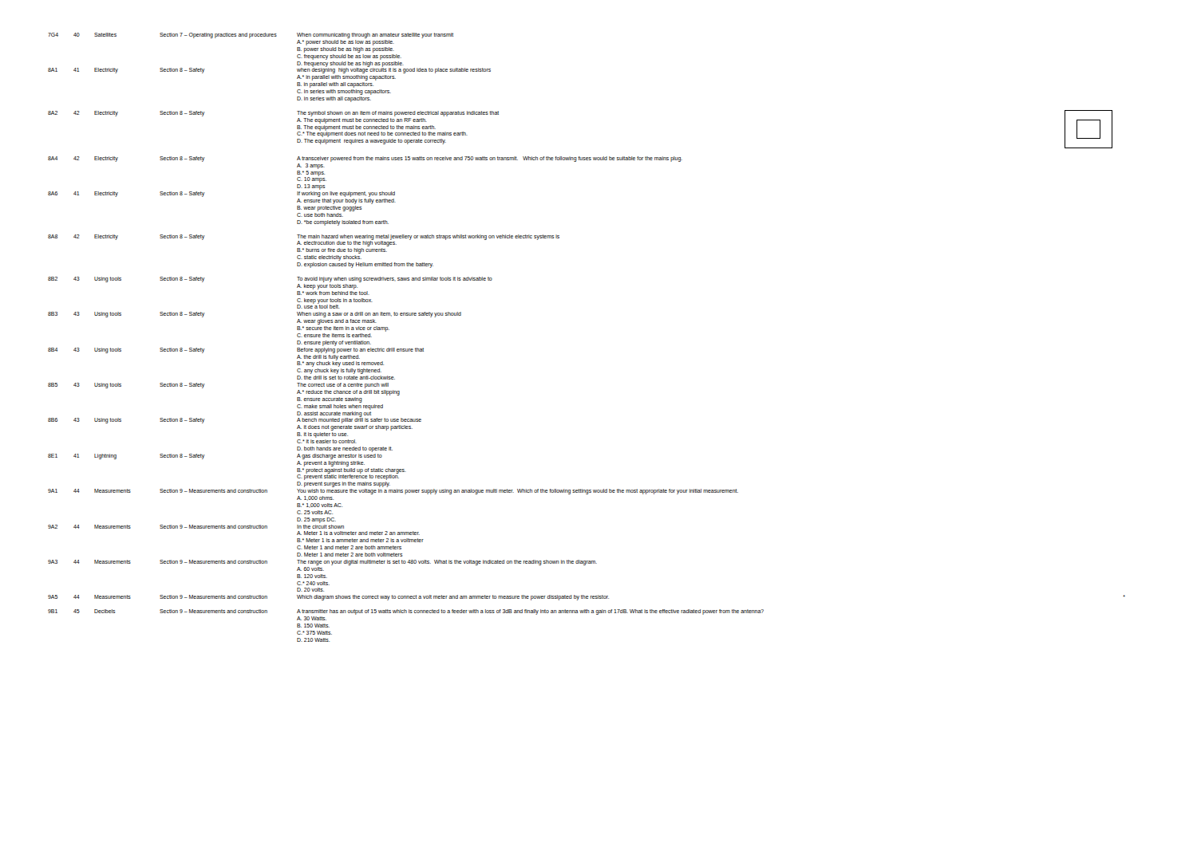| 7G4 | 40 | Satellites | Section 7 – Operating practices and procedures | When communicating through an amateur satellite your transmit A.* power should be as low as possible. B. power should be as high as possible. C. frequency should be as low as possible. D. frequency should be as high as possible. | |
| 8A1 | 41 | Electricity | Section 8 – Safety | when designing high voltage circuits it is a good idea to place suitable resistors A.* in parallel with smoothing capacitors. B. in parallel with all capacitors. C. in series with smoothing capacitors. D. in series with all capacitors. | |
| 8A2 | 42 | Electricity | Section 8 – Safety | The symbol shown on an item of mains powered electrical apparatus indicates that A. The equipment must be connected to an RF earth. B. The equipment must be connected to the mains earth. C.* The equipment does not need to be connected to the mains earth. D. The equipment requires a waveguide to operate correctly. | |
| 8A4 | 42 | Electricity | Section 8 – Safety | A transceiver powered from the mains uses 15 watts on receive and 750 watts on transmit. Which of the following fuses would be suitable for the mains plug. A. 3 amps. B.* 5 amps. C. 10 amps. D. 13 amps | |
| 8A6 | 41 | Electricity | Section 8 – Safety | If working on live equipment, you should A. ensure that your body is fully earthed. B. wear protective goggles C. use both hands. D. *be completely isolated from earth. | |
| 8A8 | 42 | Electricity | Section 8 – Safety | The main hazard when wearing metal jewellery or watch straps whilst working on vehicle electric systems is A. electrocution due to the high voltages. B.* burns or fire due to high currents. C. static electricity shocks. D. explosion caused by Helium emitted from the battery. | |
| 8B2 | 43 | Using tools | Section 8 – Safety | To avoid injury when using screwdrivers, saws and similar tools it is advisable to A. keep your tools sharp. B.* work from behind the tool. C. keep your tools in a toolbox. D. use a tool belt. | |
| 8B3 | 43 | Using tools | Section 8 – Safety | When using a saw or a drill on an item, to ensure safety you should A. wear gloves and a face mask. B.* secure the item in a vice or clamp. C. ensure the items is earthed. D. ensure plenty of ventilation. | |
| 8B4 | 43 | Using tools | Section 8 – Safety | Before applying power to an electric drill ensure that A. the drill is fully earthed. B.* any chuck key used is removed. C. any chuck key is fully tightened. D. the drill is set to rotate anti-clockwise. | |
| 8B5 | 43 | Using tools | Section 8 – Safety | The correct use of a centre punch will A.* reduce the chance of a drill bit slipping B. ensure accurate sawing C. make small holes when required D. assist accurate marking out | |
| 8B6 | 43 | Using tools | Section 8 – Safety | A bench mounted pillar drill is safer to use because A. it does not generate swarf or sharp particles. B. it is quieter to use. C.* it is easier to control. D. both hands are needed to operate it. | |
| 8E1 | 41 | Lightning | Section 8 – Safety | A gas discharge arrestor is used to A. prevent a lightning strike. B.* protect against build up of static charges. C. prevent static interference to reception. D. prevent surges in the mains supply. | |
| 9A1 | 44 | Measurements | Section 9 – Measurements and construction | You wish to measure the voltage in a mains power supply using an analogue multi meter. Which of the following settings would be the most appropriate for your initial measurement. A. 1,000 ohms. B.* 1,000 volts AC. C. 25 volts AC. D. 25 amps DC. | |
| 9A2 | 44 | Measurements | Section 9 – Measurements and construction | In the circuit shown A. Meter 1 is a voltmeter and meter 2 an ammeter. B.* Meter 1 is a ammeter and meter 2 is a voltmeter C. Meter 1 and meter 2 are both ammeters D. Meter 1 and meter 2 are both voltmeters | |
| 9A3 | 44 | Measurements | Section 9 – Measurements and construction | The range on your digital multimeter is set to 480 volts. What is the voltage indicated on the reading shown in the diagram. A. 60 volts. B. 120 volts. C.* 240 volts. D. 20 volts. | |
| 9A5 | 44 | Measurements | Section 9 – Measurements and construction | Which diagram shows the correct way to connect a volt meter and am ammeter to measure the power dissipated by the resistor. | * |
| 9B1 | 45 | Decibels | Section 9 – Measurements and construction | A transmitter has an output of 15 watts which is connected to a feeder with a loss of 3dB and finally into an antenna with a gain of 17dB. What is the effective radiated power from the antenna? A. 30 Watts. B. 150 Watts. C.* 375 Watts. D. 210 Watts. | |